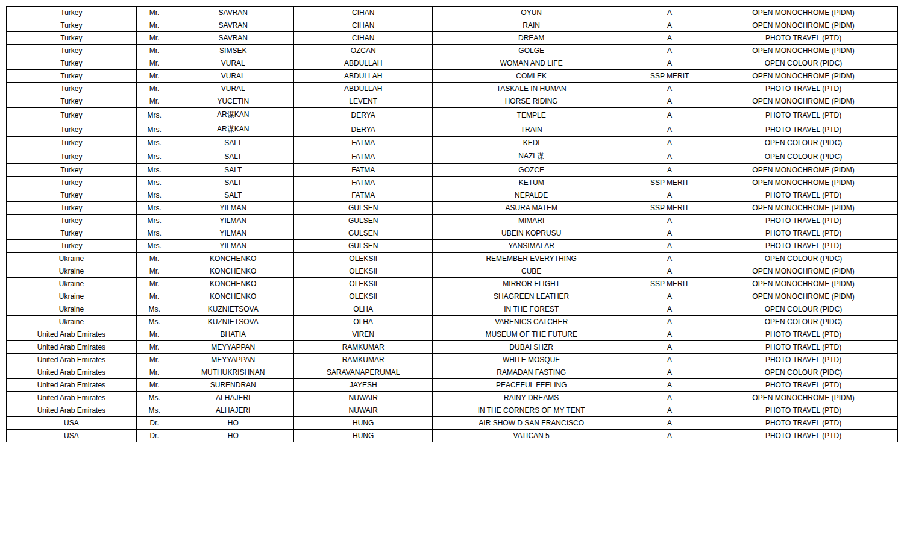| Turkey | Mr. | SAVRAN | CIHAN | OYUN | A | OPEN MONOCHROME (PIDM) |
| Turkey | Mr. | SAVRAN | CIHAN | RAIN | A | OPEN MONOCHROME (PIDM) |
| Turkey | Mr. | SAVRAN | CIHAN | DREAM | A | PHOTO TRAVEL (PTD) |
| Turkey | Mr. | SIMSEK | OZCAN | GOLGE | A | OPEN MONOCHROME (PIDM) |
| Turkey | Mr. | VURAL | ABDULLAH | WOMAN AND LIFE | A | OPEN COLOUR (PIDC) |
| Turkey | Mr. | VURAL | ABDULLAH | COMLEK | SSP MERIT | OPEN MONOCHROME (PIDM) |
| Turkey | Mr. | VURAL | ABDULLAH | TASKALE IN HUMAN | A | PHOTO TRAVEL (PTD) |
| Turkey | Mr. | YUCETIN | LEVENT | HORSE RIDING | A | OPEN MONOCHROME (PIDM) |
| Turkey | Mrs. | AR谋KAN | DERYA | TEMPLE | A | PHOTO TRAVEL (PTD) |
| Turkey | Mrs. | AR谋KAN | DERYA | TRAIN | A | PHOTO TRAVEL (PTD) |
| Turkey | Mrs. | SALT | FATMA | KEDI | A | OPEN COLOUR (PIDC) |
| Turkey | Mrs. | SALT | FATMA | NAZL谋 | A | OPEN COLOUR (PIDC) |
| Turkey | Mrs. | SALT | FATMA | GOZCE | A | OPEN MONOCHROME (PIDM) |
| Turkey | Mrs. | SALT | FATMA | KETUM | SSP MERIT | OPEN MONOCHROME (PIDM) |
| Turkey | Mrs. | SALT | FATMA | NEPALDE | A | PHOTO TRAVEL (PTD) |
| Turkey | Mrs. | YILMAN | GULSEN | ASURA MATEM | SSP MERIT | OPEN MONOCHROME (PIDM) |
| Turkey | Mrs. | YILMAN | GULSEN | MIMARI | A | PHOTO TRAVEL (PTD) |
| Turkey | Mrs. | YILMAN | GULSEN | UBEIN KOPRUSU | A | PHOTO TRAVEL (PTD) |
| Turkey | Mrs. | YILMAN | GULSEN | YANSIMALAR | A | PHOTO TRAVEL (PTD) |
| Ukraine | Mr. | KONCHENKO | OLEKSII | REMEMBER EVERYTHING | A | OPEN COLOUR (PIDC) |
| Ukraine | Mr. | KONCHENKO | OLEKSII | CUBE | A | OPEN MONOCHROME (PIDM) |
| Ukraine | Mr. | KONCHENKO | OLEKSII | MIRROR FLIGHT | SSP MERIT | OPEN MONOCHROME (PIDM) |
| Ukraine | Mr. | KONCHENKO | OLEKSII | SHAGREEN LEATHER | A | OPEN MONOCHROME (PIDM) |
| Ukraine | Ms. | KUZNIETSOVA | OLHA | IN THE FOREST | A | OPEN COLOUR (PIDC) |
| Ukraine | Ms. | KUZNIETSOVA | OLHA | VARENICS CATCHER | A | OPEN COLOUR (PIDC) |
| United Arab Emirates | Mr. | BHATIA | VIREN | MUSEUM OF THE FUTURE | A | PHOTO TRAVEL (PTD) |
| United Arab Emirates | Mr. | MEYYAPPAN | RAMKUMAR | DUBAI SHZR | A | PHOTO TRAVEL (PTD) |
| United Arab Emirates | Mr. | MEYYAPPAN | RAMKUMAR | WHITE MOSQUE | A | PHOTO TRAVEL (PTD) |
| United Arab Emirates | Mr. | MUTHUKRISHNAN | SARAVANAPERUMAL | RAMADAN FASTING | A | OPEN COLOUR (PIDC) |
| United Arab Emirates | Mr. | SURENDRAN | JAYESH | PEACEFUL FEELING | A | PHOTO TRAVEL (PTD) |
| United Arab Emirates | Ms. | ALHAJERI | NUWAIR | RAINY DREAMS | A | OPEN MONOCHROME (PIDM) |
| United Arab Emirates | Ms. | ALHAJERI | NUWAIR | IN THE CORNERS OF MY TENT | A | PHOTO TRAVEL (PTD) |
| USA | Dr. | HO | HUNG | AIR SHOW D SAN FRANCISCO | A | PHOTO TRAVEL (PTD) |
| USA | Dr. | HO | HUNG | VATICAN 5 | A | PHOTO TRAVEL (PTD) |